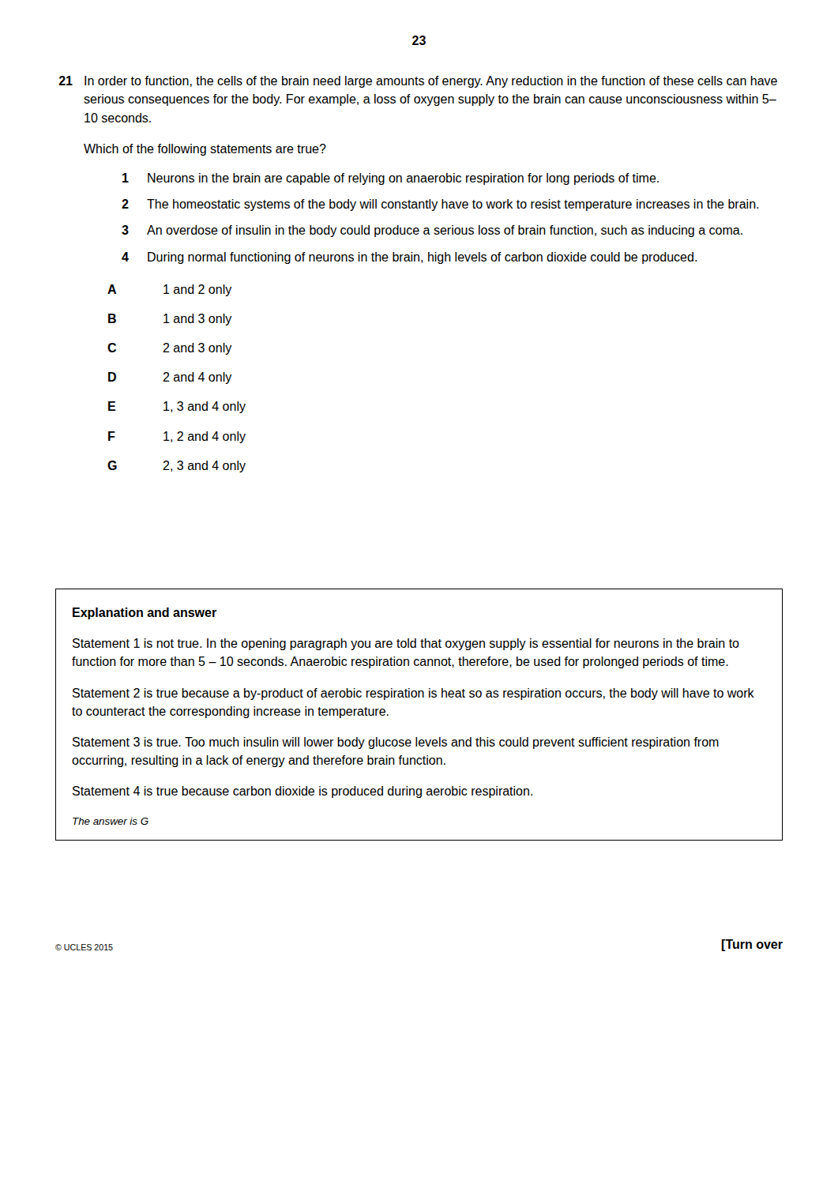23
21
In order to function, the cells of the brain need large amounts of energy. Any reduction in the function of these cells can have serious consequences for the body. For example, a loss of oxygen supply to the brain can cause unconsciousness within 5–10 seconds.
Which of the following statements are true?
1
Neurons in the brain are capable of relying on anaerobic respiration for long periods of time.
2
The homeostatic systems of the body will constantly have to work to resist temperature increases in the brain.
3
An overdose of insulin in the body could produce a serious loss of brain function, such as inducing a coma.
4
During normal functioning of neurons in the brain, high levels of carbon dioxide could be produced.
A
1 and 2 only
B
1 and 3 only
C
2 and 3 only
D
2 and 4 only
E
1, 3 and 4 only
F
1, 2 and 4 only
G
2, 3 and 4 only
Explanation and answer
Statement 1 is not true. In the opening paragraph you are told that oxygen supply is essential for neurons in the brain to function for more than 5 – 10 seconds. Anaerobic respiration cannot, therefore, be used for prolonged periods of time.
Statement 2 is true because a by-product of aerobic respiration is heat so as respiration occurs, the body will have to work to counteract the corresponding increase in temperature.
Statement 3 is true. Too much insulin will lower body glucose levels and this could prevent sufficient respiration from occurring, resulting in a lack of energy and therefore brain function.
Statement 4 is true because carbon dioxide is produced during aerobic respiration.
The answer is G
© UCLES 2015
[Turn over